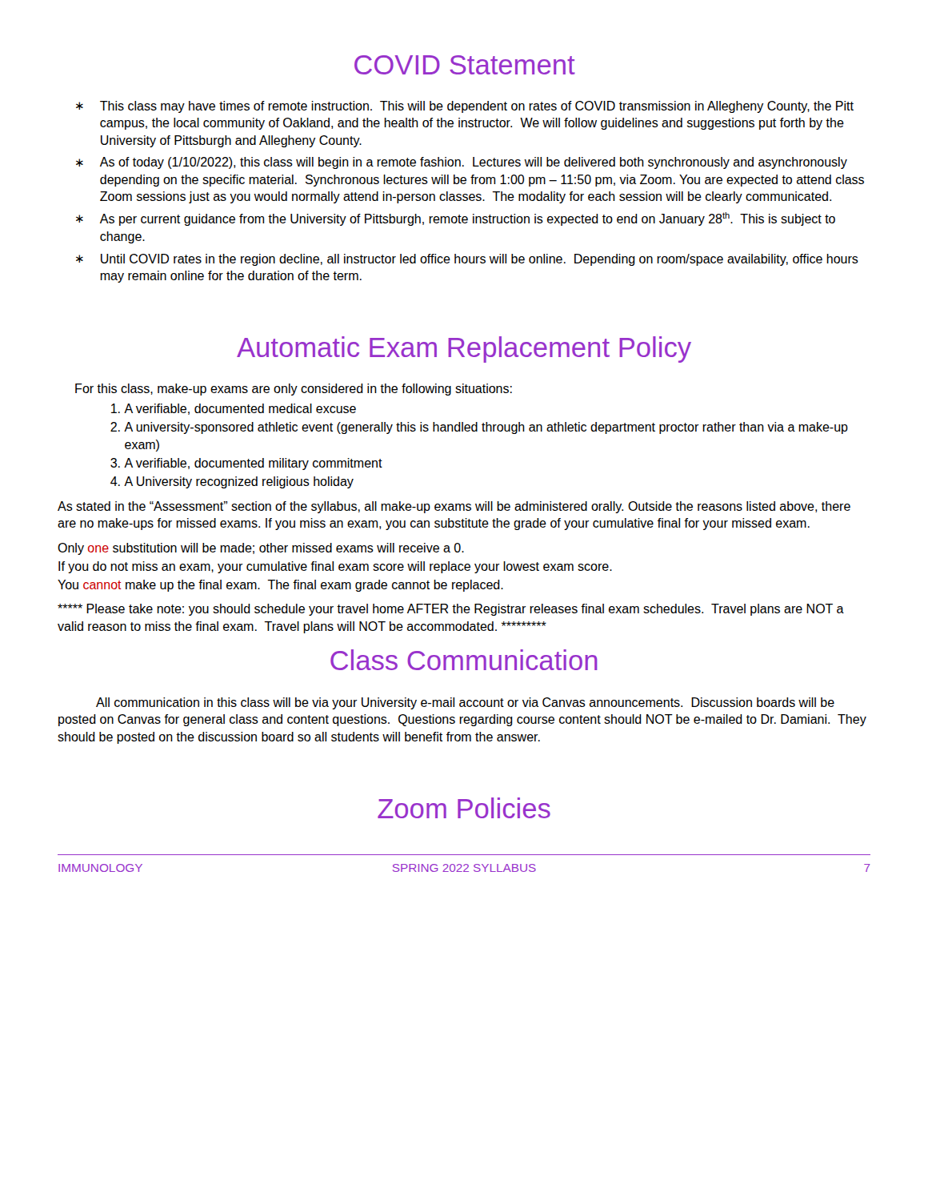COVID Statement
This class may have times of remote instruction. This will be dependent on rates of COVID transmission in Allegheny County, the Pitt campus, the local community of Oakland, and the health of the instructor. We will follow guidelines and suggestions put forth by the University of Pittsburgh and Allegheny County.
As of today (1/10/2022), this class will begin in a remote fashion. Lectures will be delivered both synchronously and asynchronously depending on the specific material. Synchronous lectures will be from 1:00 pm – 11:50 pm, via Zoom. You are expected to attend class Zoom sessions just as you would normally attend in-person classes. The modality for each session will be clearly communicated.
As per current guidance from the University of Pittsburgh, remote instruction is expected to end on January 28th. This is subject to change.
Until COVID rates in the region decline, all instructor led office hours will be online. Depending on room/space availability, office hours may remain online for the duration of the term.
Automatic Exam Replacement Policy
For this class, make-up exams are only considered in the following situations:
A verifiable, documented medical excuse
A university-sponsored athletic event (generally this is handled through an athletic department proctor rather than via a make-up exam)
A verifiable, documented military commitment
A University recognized religious holiday
As stated in the “Assessment” section of the syllabus, all make-up exams will be administered orally. Outside the reasons listed above, there are no make-ups for missed exams. If you miss an exam, you can substitute the grade of your cumulative final for your missed exam.
Only one substitution will be made; other missed exams will receive a 0.
If you do not miss an exam, your cumulative final exam score will replace your lowest exam score.
You cannot make up the final exam. The final exam grade cannot be replaced.
***** Please take note: you should schedule your travel home AFTER the Registrar releases final exam schedules. Travel plans are NOT a valid reason to miss the final exam. Travel plans will NOT be accommodated. *********
Class Communication
All communication in this class will be via your University e-mail account or via Canvas announcements. Discussion boards will be posted on Canvas for general class and content questions. Questions regarding course content should NOT be e-mailed to Dr. Damiani. They should be posted on the discussion board so all students will benefit from the answer.
Zoom Policies
IMMUNOLOGY
SPRING 2022 SYLLABUS
7